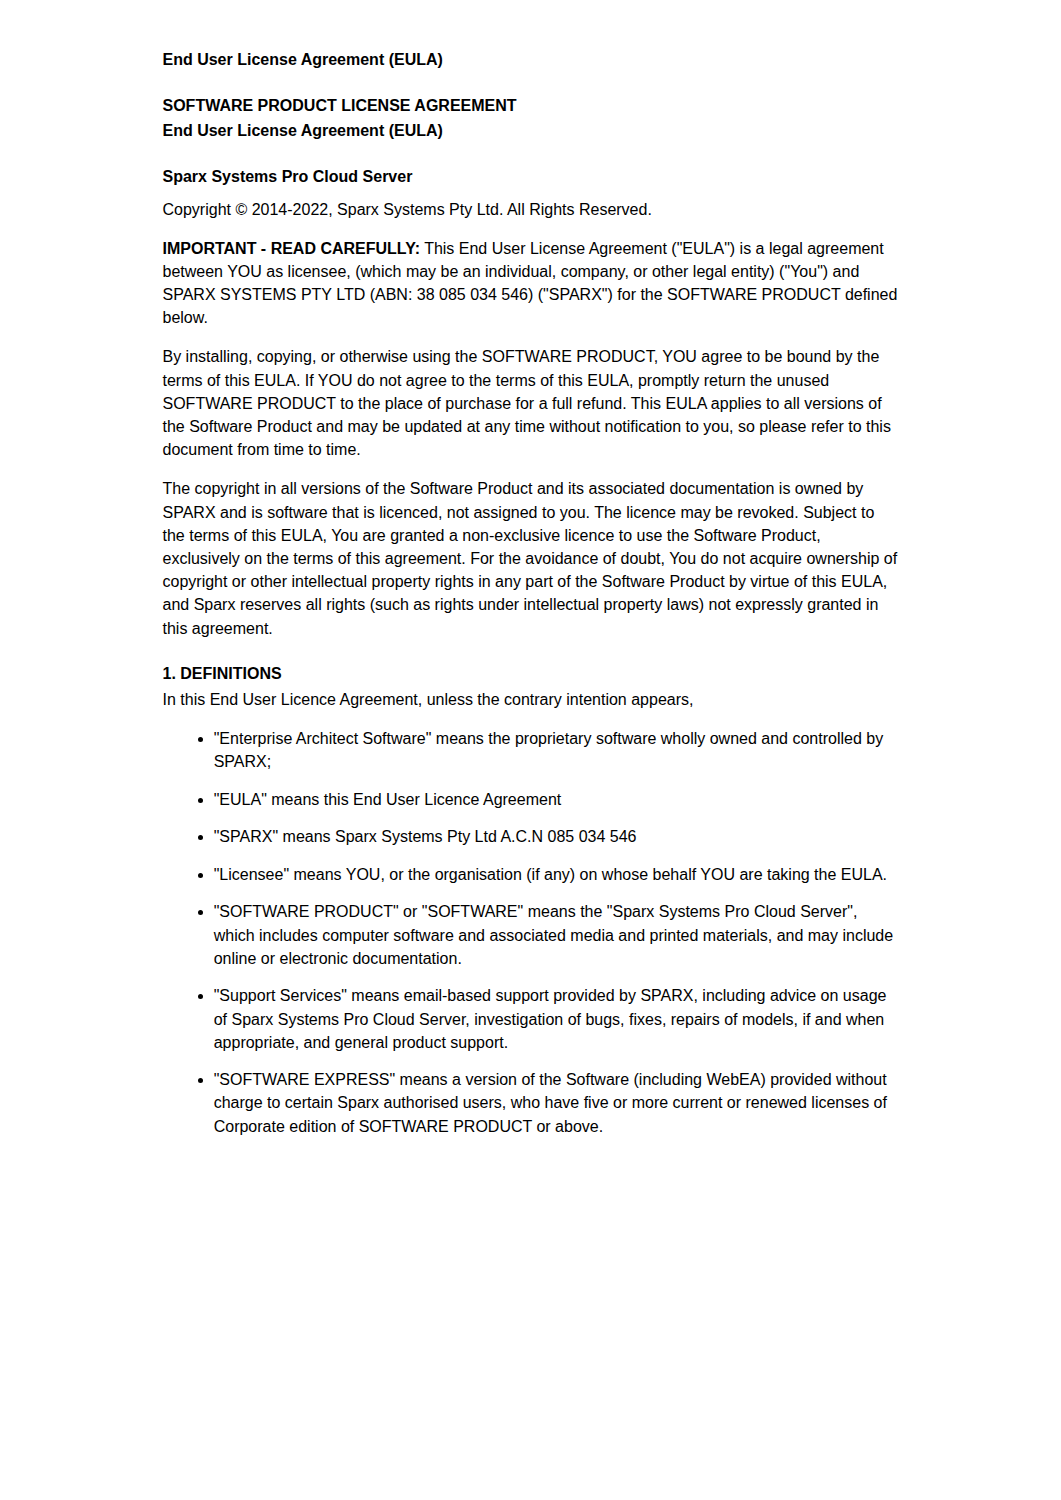End User License Agreement (EULA)
SOFTWARE PRODUCT LICENSE AGREEMENT
End User License Agreement (EULA)
Sparx Systems Pro Cloud Server
Copyright © 2014-2022, Sparx Systems Pty Ltd. All Rights Reserved.
IMPORTANT - READ CAREFULLY: This End User License Agreement ("EULA") is a legal agreement between YOU as licensee, (which may be an individual, company, or other legal entity) ("You") and SPARX SYSTEMS PTY LTD (ABN: 38 085 034 546) ("SPARX") for the SOFTWARE PRODUCT defined below.
By installing, copying, or otherwise using the SOFTWARE PRODUCT, YOU agree to be bound by the terms of this EULA. If YOU do not agree to the terms of this EULA, promptly return the unused SOFTWARE PRODUCT to the place of purchase for a full refund. This EULA applies to all versions of the Software Product and may be updated at any time without notification to you, so please refer to this document from time to time.
The copyright in all versions of the Software Product and its associated documentation is owned by SPARX and is software that is licenced, not assigned to you. The licence may be revoked. Subject to the terms of this EULA, You are granted a non-exclusive licence to use the Software Product, exclusively on the terms of this agreement. For the avoidance of doubt, You do not acquire ownership of copyright or other intellectual property rights in any part of the Software Product by virtue of this EULA, and Sparx reserves all rights (such as rights under intellectual property laws) not expressly granted in this agreement.
1. DEFINITIONS
In this End User Licence Agreement, unless the contrary intention appears,
"Enterprise Architect Software" means the proprietary software wholly owned and controlled by SPARX;
"EULA" means this End User Licence Agreement
"SPARX" means Sparx Systems Pty Ltd A.C.N 085 034 546
"Licensee" means YOU, or the organisation (if any) on whose behalf YOU are taking the EULA.
"SOFTWARE PRODUCT" or "SOFTWARE" means the "Sparx Systems Pro Cloud Server", which includes computer software and associated media and printed materials, and may include online or electronic documentation.
"Support Services" means email-based support provided by SPARX, including advice on usage of Sparx Systems Pro Cloud Server, investigation of bugs, fixes, repairs of models, if and when appropriate, and general product support.
"SOFTWARE EXPRESS" means a version of the Software (including WebEA) provided without charge to certain Sparx authorised users, who have five or more current or renewed licenses of Corporate edition of SOFTWARE PRODUCT or above.